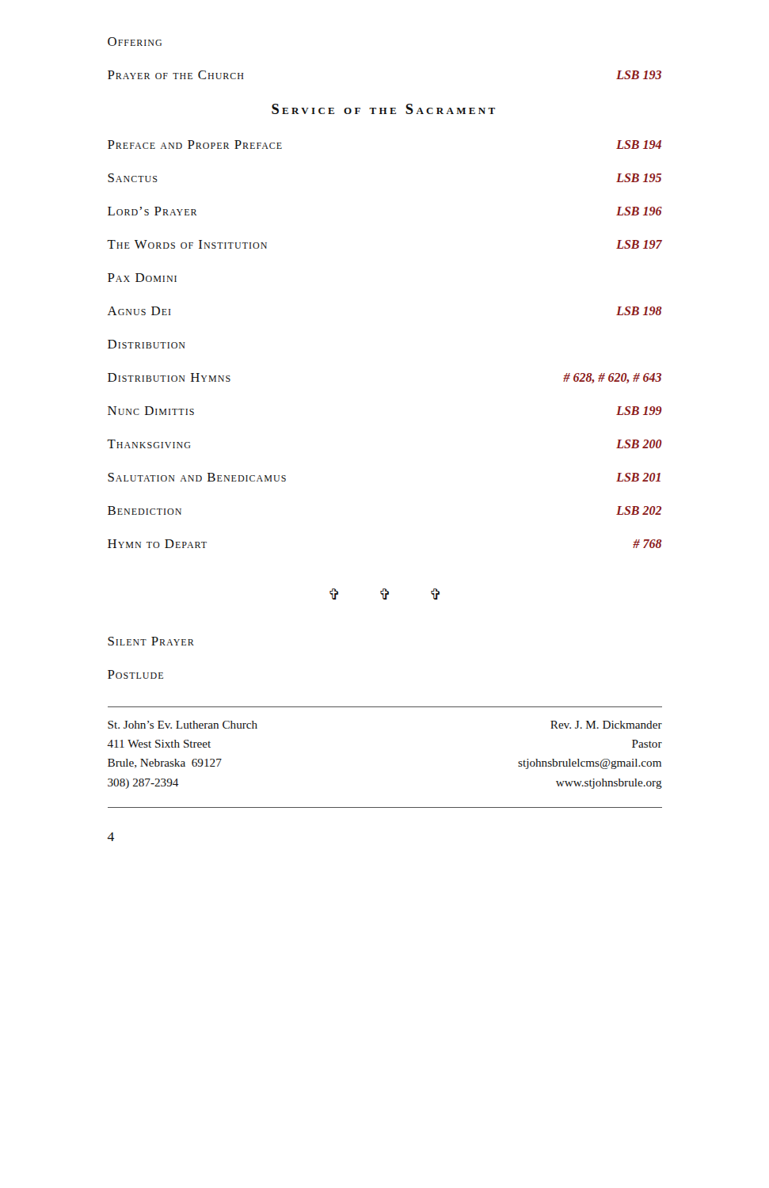| Offering | |
| Prayer of the Church | LSB 193 |
| Service of the Sacrament |
| Preface and Proper Preface | LSB 194 |
| Sanctus | LSB 195 |
| Lord’s Prayer | LSB 196 |
| The Words of Institution | LSB 197 |
| Pax Domini | |
| Agnus Dei | LSB 198 |
| Distribution | |
| Distribution Hymns | # 628, # 620, # 643 |
| Nunc Dimittis | LSB 199 |
| Thanksgiving | LSB 200 |
| Salutation and Benedicamus | LSB 201 |
| Benediction | LSB 202 |
| Hymn to Depart | # 768 |
✞✞✞
| Silent Prayer | |
| Postlude | |
| St. John’s Ev. Lutheran Church | Rev. J. M. Dickmander |
| 411 West Sixth Street | Pastor |
| Brule, Nebraska 69127 | stjohnsbrulelcms@gmail.com |
| 308) 287-2394 | www.stjohnsbrule.org |
4